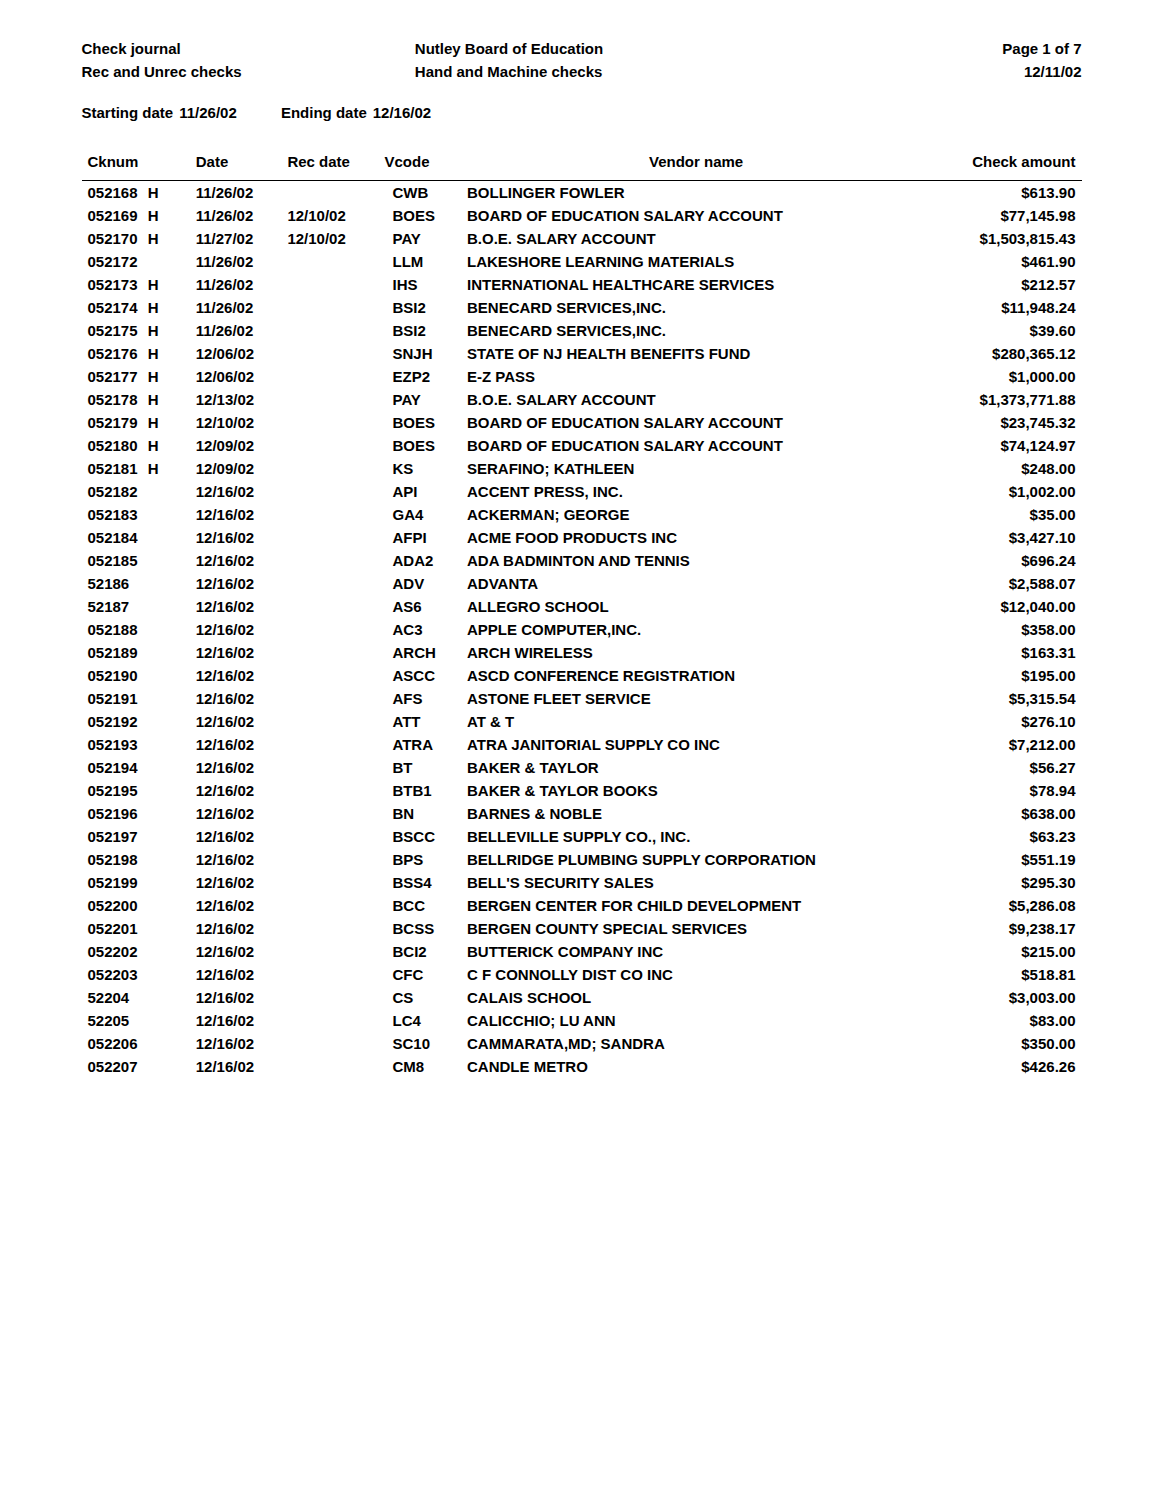Check journal
Rec and Unrec checks
Nutley Board of Education
Hand and Machine checks
Page 1 of 7
12/11/02
Starting date 11/26/02 Ending date 12/16/02
| Cknum | Date | Rec date | Vcode | Vendor name | Check amount |
| --- | --- | --- | --- | --- | --- |
| 052168 H | 11/26/02 | | CWB | BOLLINGER FOWLER | $613.90 |
| 052169 H | 11/26/02 | 12/10/02 | BOES | BOARD OF EDUCATION SALARY ACCOUNT | $77,145.98 |
| 052170 H | 11/27/02 | 12/10/02 | PAY | B.O.E. SALARY ACCOUNT | $1,503,815.43 |
| 052172 | 11/26/02 | | LLM | LAKESHORE LEARNING MATERIALS | $461.90 |
| 052173 H | 11/26/02 | | IHS | INTERNATIONAL HEALTHCARE SERVICES | $212.57 |
| 052174 H | 11/26/02 | | BSI2 | BENECARD SERVICES,INC. | $11,948.24 |
| 052175 H | 11/26/02 | | BSI2 | BENECARD SERVICES,INC. | $39.60 |
| 052176 H | 12/06/02 | | SNJH | STATE OF NJ HEALTH BENEFITS FUND | $280,365.12 |
| 052177 H | 12/06/02 | | EZP2 | E-Z PASS | $1,000.00 |
| 052178 H | 12/13/02 | | PAY | B.O.E. SALARY ACCOUNT | $1,373,771.88 |
| 052179 H | 12/10/02 | | BOES | BOARD OF EDUCATION SALARY ACCOUNT | $23,745.32 |
| 052180 H | 12/09/02 | | BOES | BOARD OF EDUCATION SALARY ACCOUNT | $74,124.97 |
| 052181 H | 12/09/02 | | KS | SERAFINO; KATHLEEN | $248.00 |
| 052182 | 12/16/02 | | API | ACCENT PRESS, INC. | $1,002.00 |
| 052183 | 12/16/02 | | GA4 | ACKERMAN; GEORGE | $35.00 |
| 052184 | 12/16/02 | | AFPI | ACME FOOD PRODUCTS INC | $3,427.10 |
| 052185 | 12/16/02 | | ADA2 | ADA BADMINTON AND TENNIS | $696.24 |
| 52186 | 12/16/02 | | ADV | ADVANTA | $2,588.07 |
| 52187 | 12/16/02 | | AS6 | ALLEGRO SCHOOL | $12,040.00 |
| 052188 | 12/16/02 | | AC3 | APPLE COMPUTER,INC. | $358.00 |
| 052189 | 12/16/02 | | ARCH | ARCH WIRELESS | $163.31 |
| 052190 | 12/16/02 | | ASCC | ASCD CONFERENCE REGISTRATION | $195.00 |
| 052191 | 12/16/02 | | AFS | ASTONE FLEET SERVICE | $5,315.54 |
| 052192 | 12/16/02 | | ATT | AT & T | $276.10 |
| 052193 | 12/16/02 | | ATRA | ATRA JANITORIAL SUPPLY CO INC | $7,212.00 |
| 052194 | 12/16/02 | | BT | BAKER & TAYLOR | $56.27 |
| 052195 | 12/16/02 | | BTB1 | BAKER & TAYLOR BOOKS | $78.94 |
| 052196 | 12/16/02 | | BN | BARNES & NOBLE | $638.00 |
| 052197 | 12/16/02 | | BSCC | BELLEVILLE SUPPLY CO., INC. | $63.23 |
| 052198 | 12/16/02 | | BPS | BELLRIDGE PLUMBING SUPPLY CORPORATION | $551.19 |
| 052199 | 12/16/02 | | BSS4 | BELL'S SECURITY SALES | $295.30 |
| 052200 | 12/16/02 | | BCC | BERGEN CENTER FOR CHILD DEVELOPMENT | $5,286.08 |
| 052201 | 12/16/02 | | BCSS | BERGEN COUNTY SPECIAL SERVICES | $9,238.17 |
| 052202 | 12/16/02 | | BCI2 | BUTTERICK COMPANY INC | $215.00 |
| 052203 | 12/16/02 | | CFC | C F CONNOLLY DIST CO INC | $518.81 |
| 52204 | 12/16/02 | | CS | CALAIS SCHOOL | $3,003.00 |
| 52205 | 12/16/02 | | LC4 | CALICCHIO; LU ANN | $83.00 |
| 052206 | 12/16/02 | | SC10 | CAMMARATA,MD; SANDRA | $350.00 |
| 052207 | 12/16/02 | | CM8 | CANDLE METRO | $426.26 |